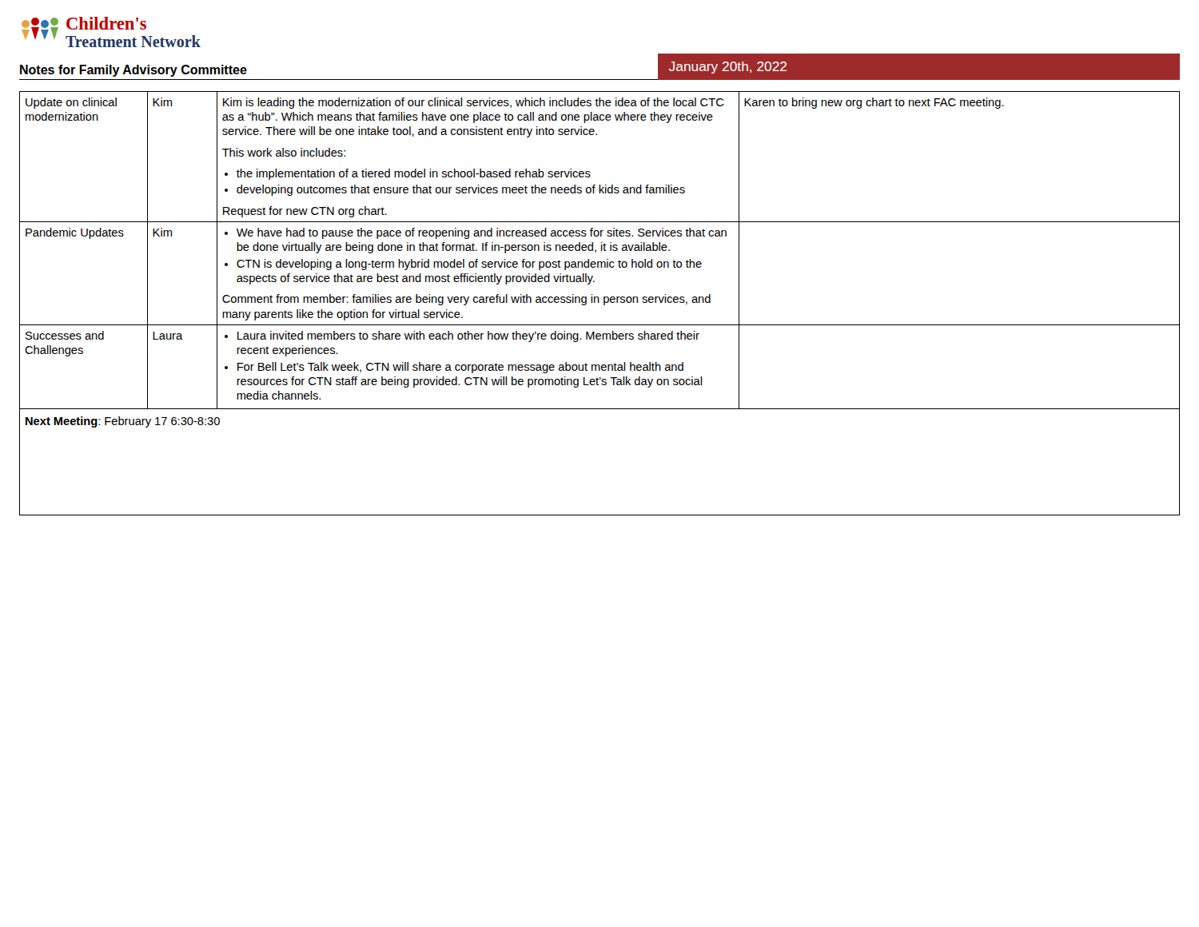Children's Treatment Network
Notes for Family Advisory Committee
January 20th, 2022
| Update on clinical modernization | Kim | Kim is leading the modernization of our clinical services, which includes the idea of the local CTC as a “hub”. Which means that families have one place to call and one place where they receive service. There will be one intake tool, and a consistent entry into service. This work also includes: the implementation of a tiered model in school-based rehab services developing outcomes that ensure that our services meet the needs of kids and families Request for new CTN org chart. | Karen to bring new org chart to next FAC meeting. |
| Pandemic Updates | Kim | We have had to pause the pace of reopening and increased access for sites. Services that can be done virtually are being done in that format. If in-person is needed, it is available. CTN is developing a long-term hybrid model of service for post pandemic to hold on to the aspects of service that are best and most efficiently provided virtually. Comment from member: families are being very careful with accessing in person services, and many parents like the option for virtual service. | |
| Successes and Challenges | Laura | Laura invited members to share with each other how they’re doing. Members shared their recent experiences. For Bell Let’s Talk week, CTN will share a corporate message about mental health and resources for CTN staff are being provided. CTN will be promoting Let’s Talk day on social media channels. | |
| Next Meeting : February 17 6:30-8:30 |